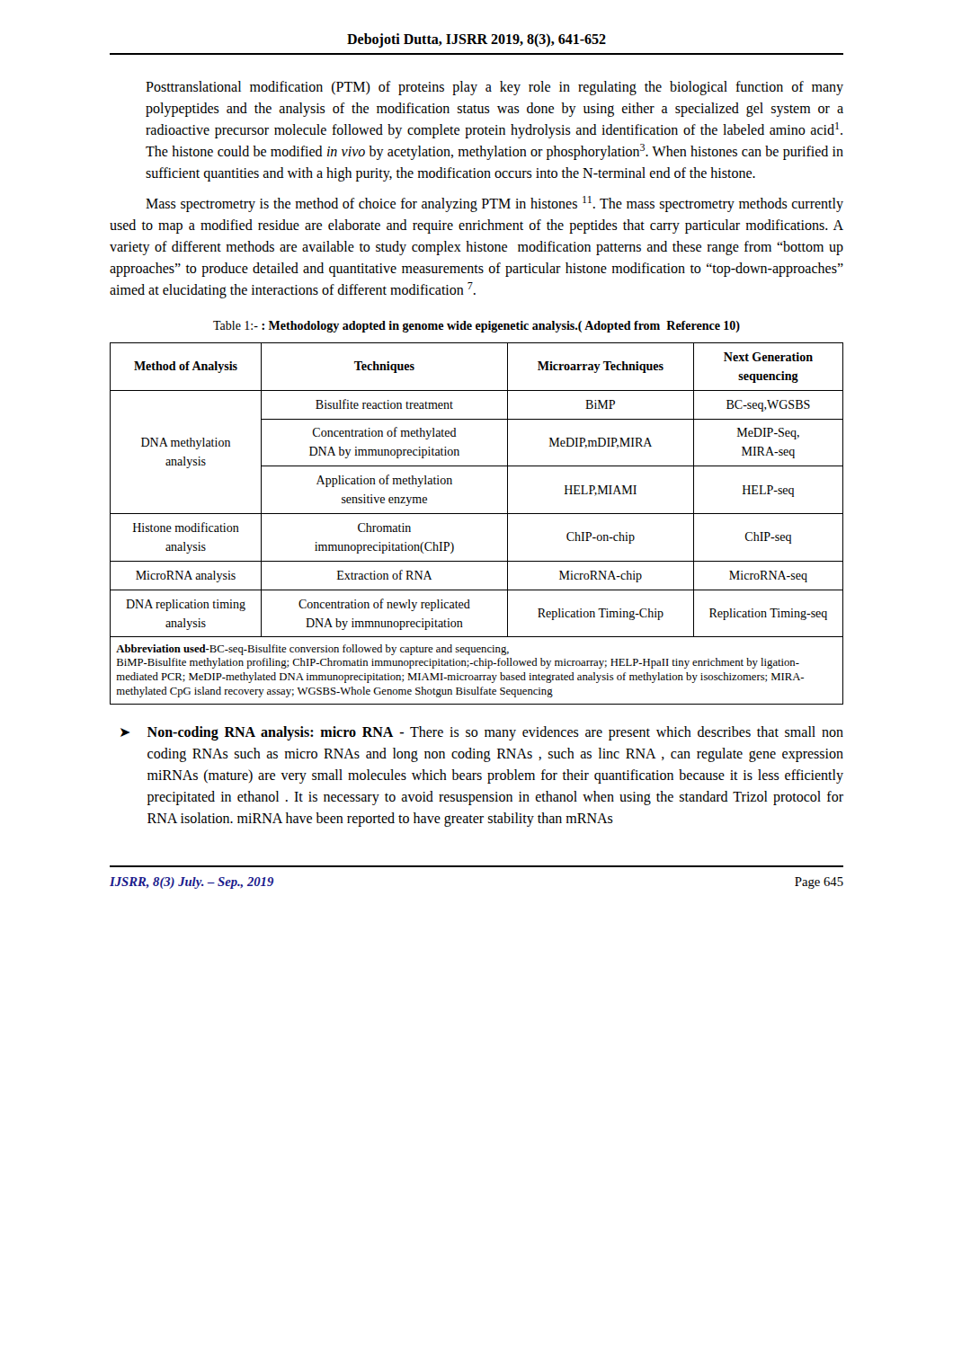Debojoti Dutta, IJSRR 2019, 8(3), 641-652
Posttranslational modification (PTM) of proteins play a key role in regulating the biological function of many polypeptides and the analysis of the modification status was done by using either a specialized gel system or a radioactive precursor molecule followed by complete protein hydrolysis and identification of the labeled amino acid1. The histone could be modified in vivo by acetylation, methylation or phosphorylation3. When histones can be purified in sufficient quantities and with a high purity, the modification occurs into the N-terminal end of the histone.
Mass spectrometry is the method of choice for analyzing PTM in histones 11. The mass spectrometry methods currently used to map a modified residue are elaborate and require enrichment of the peptides that carry particular modifications. A variety of different methods are available to study complex histone modification patterns and these range from “bottom up approaches” to produce detailed and quantitative measurements of particular histone modification to “top-down-approaches” aimed at elucidating the interactions of different modification 7.
Table 1:- : Methodology adopted in genome wide epigenetic analysis.( Adopted from Reference 10)
| Method of Analysis | Techniques | Microarray Techniques | Next Generation sequencing |
| --- | --- | --- | --- |
| DNA methylation analysis | Bisulfite reaction treatment | BiMP | BC-seq,WGSBS |
| Concentration of methylated DNA by immunoprecipitation | MeDIP,mDIP,MIRA | MeDIP-Seq, MIRA-seq |
| Application of methylation sensitive enzyme | HELP,MIAMI | HELP-seq |
| Histone modification analysis | Chromatin immunoprecipitation(ChIP) | ChIP-on-chip | ChIP-seq |
| MicroRNA analysis | Extraction of RNA | MicroRNA-chip | MicroRNA-seq |
| DNA replication timing analysis | Concentration of newly replicated DNA by immnunoprecipitation | Replication Timing-Chip | Replication Timing-seq |
| Abbreviation used- BC-seq-Bisulfite conversion followed by capture and sequencing, BiMP-Bisulfite methylation profiling; ChIP-Chromatin immunoprecipitation;-chip-followed by microarray; HELP-HpaII tiny enrichment by ligation-mediated PCR; MeDIP-methylated DNA immunoprecipitation; MIAMI-microarray based integrated analysis of methylation by isoschizomers; MIRA-methylated CpG island recovery assay; WGSBS-Whole Genome Shotgun Bisulfate Sequencing |
Non-coding RNA analysis: micro RNA - There is so many evidences are present which describes that small non coding RNAs such as micro RNAs and long non coding RNAs , such as linc RNA , can regulate gene expression miRNAs (mature) are very small molecules which bears problem for their quantification because it is less efficiently precipitated in ethanol . It is necessary to avoid resuspension in ethanol when using the standard Trizol protocol for RNA isolation. miRNA have been reported to have greater stability than mRNAs
IJSRR, 8(3) July. – Sep., 2019 Page 645